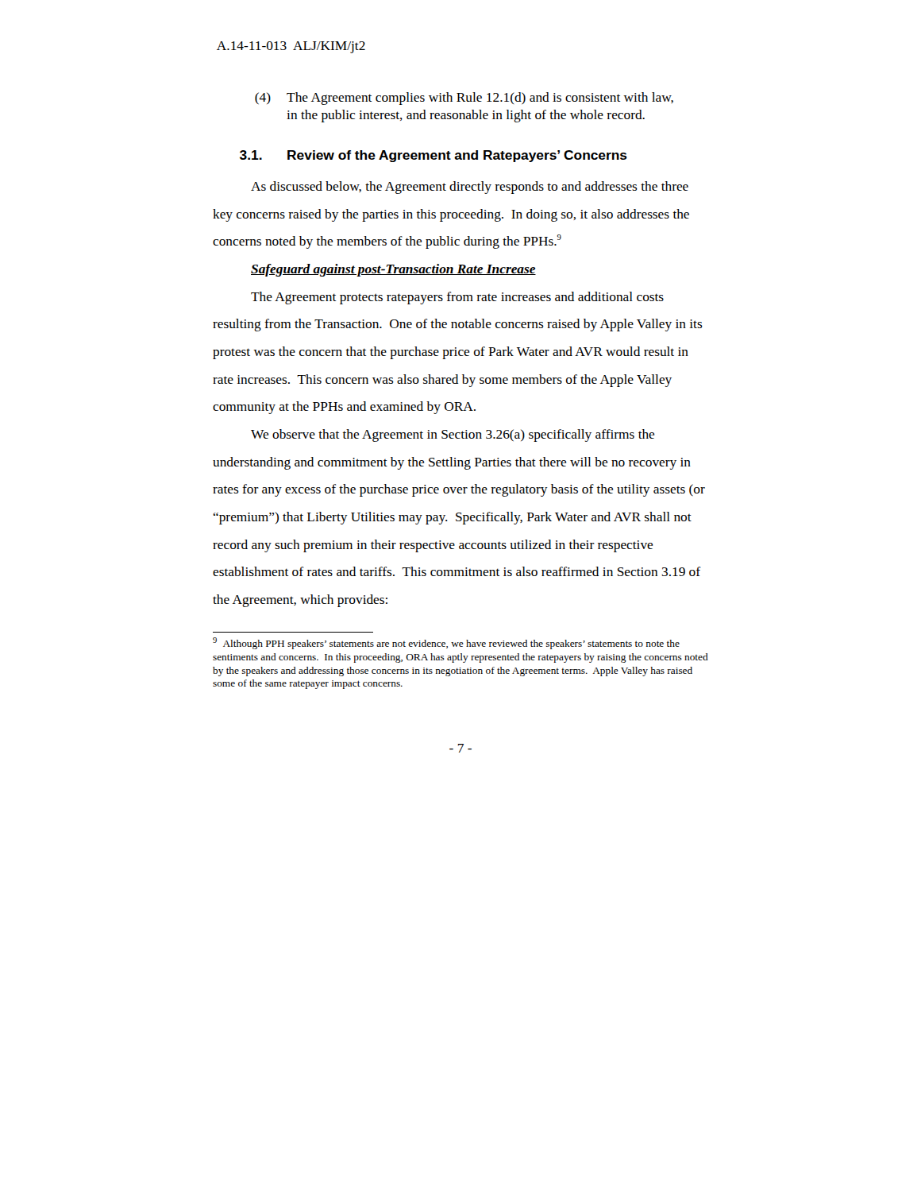A.14-11-013 ALJ/KIM/jt2
(4)
The Agreement complies with Rule 12.1(d) and is consistent with law, in the public interest, and reasonable in light of the whole record.
3.1. Review of the Agreement and Ratepayers’ Concerns
As discussed below, the Agreement directly responds to and addresses the three key concerns raised by the parties in this proceeding. In doing so, it also addresses the concerns noted by the members of the public during the PPHs.9
Safeguard against post-Transaction Rate Increase
The Agreement protects ratepayers from rate increases and additional costs resulting from the Transaction. One of the notable concerns raised by Apple Valley in its protest was the concern that the purchase price of Park Water and AVR would result in rate increases. This concern was also shared by some members of the Apple Valley community at the PPHs and examined by ORA.
We observe that the Agreement in Section 3.26(a) specifically affirms the understanding and commitment by the Settling Parties that there will be no recovery in rates for any excess of the purchase price over the regulatory basis of the utility assets (or “premium”) that Liberty Utilities may pay. Specifically, Park Water and AVR shall not record any such premium in their respective accounts utilized in their respective establishment of rates and tariffs. This commitment is also reaffirmed in Section 3.19 of the Agreement, which provides:
9 Although PPH speakers’ statements are not evidence, we have reviewed the speakers’ statements to note the sentiments and concerns. In this proceeding, ORA has aptly represented the ratepayers by raising the concerns noted by the speakers and addressing those concerns in its negotiation of the Agreement terms. Apple Valley has raised some of the same ratepayer impact concerns.
- 7 -